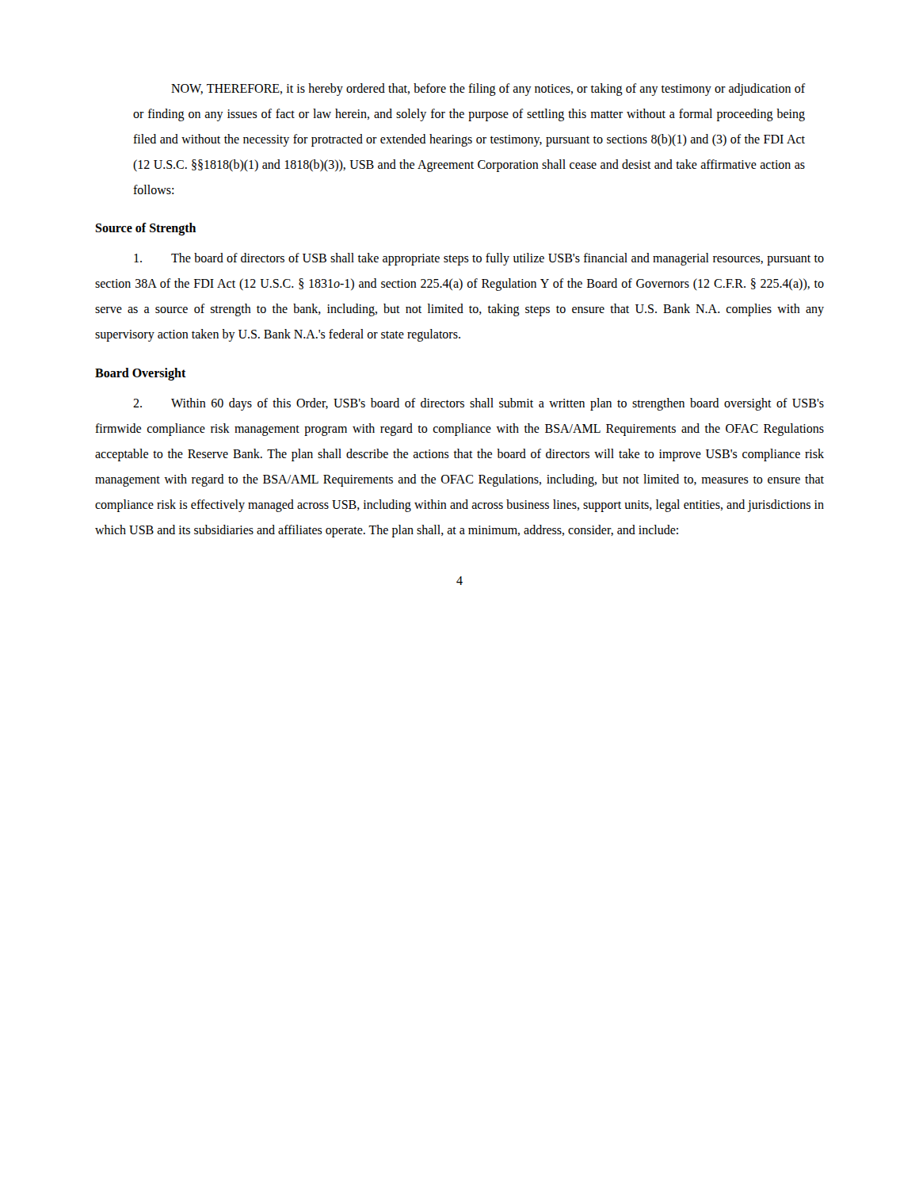NOW, THEREFORE, it is hereby ordered that, before the filing of any notices, or taking of any testimony or adjudication of or finding on any issues of fact or law herein, and solely for the purpose of settling this matter without a formal proceeding being filed and without the necessity for protracted or extended hearings or testimony, pursuant to sections 8(b)(1) and (3) of the FDI Act (12 U.S.C. §§1818(b)(1) and 1818(b)(3)), USB and the Agreement Corporation shall cease and desist and take affirmative action as follows:
Source of Strength
1. The board of directors of USB shall take appropriate steps to fully utilize USB's financial and managerial resources, pursuant to section 38A of the FDI Act (12 U.S.C. § 1831o-1) and section 225.4(a) of Regulation Y of the Board of Governors (12 C.F.R. § 225.4(a)), to serve as a source of strength to the bank, including, but not limited to, taking steps to ensure that U.S. Bank N.A. complies with any supervisory action taken by U.S. Bank N.A.'s federal or state regulators.
Board Oversight
2. Within 60 days of this Order, USB's board of directors shall submit a written plan to strengthen board oversight of USB's firmwide compliance risk management program with regard to compliance with the BSA/AML Requirements and the OFAC Regulations acceptable to the Reserve Bank. The plan shall describe the actions that the board of directors will take to improve USB's compliance risk management with regard to the BSA/AML Requirements and the OFAC Regulations, including, but not limited to, measures to ensure that compliance risk is effectively managed across USB, including within and across business lines, support units, legal entities, and jurisdictions in which USB and its subsidiaries and affiliates operate. The plan shall, at a minimum, address, consider, and include:
4